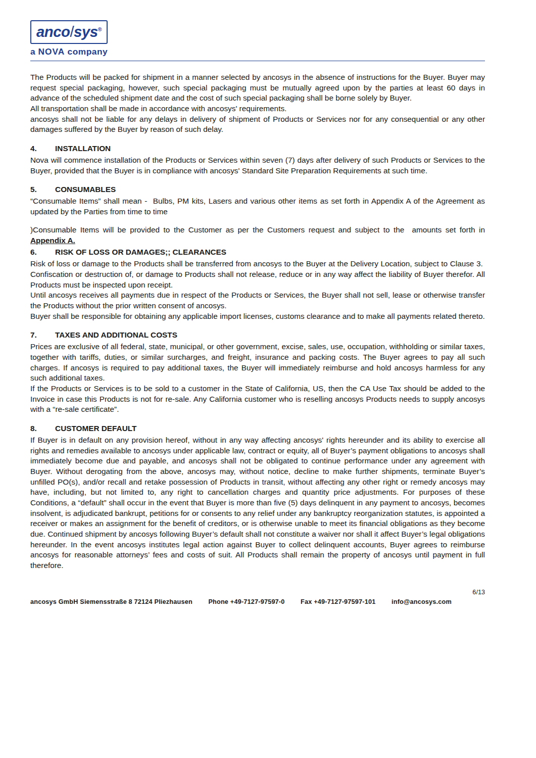anco/sys®
a NOVA company
The Products will be packed for shipment in a manner selected by ancosys in the absence of instructions for the Buyer. Buyer may request special packaging, however, such special packaging must be mutually agreed upon by the parties at least 60 days in advance of the scheduled shipment date and the cost of such special packaging shall be borne solely by Buyer.
All transportation shall be made in accordance with ancosys' requirements.
ancosys shall not be liable for any delays in delivery of shipment of Products or Services nor for any consequential or any other damages suffered by the Buyer by reason of such delay.
4. Installation
Nova will commence installation of the Products or Services within seven (7) days after delivery of such Products or Services to the Buyer, provided that the Buyer is in compliance with ancosys' Standard Site Preparation Requirements at such time.
5. Consumables
“Consumable Items” shall mean - Bulbs, PM kits, Lasers and various other items as set forth in Appendix A of the Agreement as updated by the Parties from time to time
)Consumable Items will be provided to the Customer as per the Customers request and subject to the amounts set forth in Appendix A.
6. Risk of Loss or Damages;; Clearances
Risk of loss or damage to the Products shall be transferred from ancosys to the Buyer at the Delivery Location, subject to Clause 3. Confiscation or destruction of, or damage to Products shall not release, reduce or in any way affect the liability of Buyer therefor. All Products must be inspected upon receipt.
Until ancosys receives all payments due in respect of the Products or Services, the Buyer shall not sell, lease or otherwise transfer the Products without the prior written consent of ancosys.
Buyer shall be responsible for obtaining any applicable import licenses, customs clearance and to make all payments related thereto.
7. Taxes and Additional Costs
Prices are exclusive of all federal, state, municipal, or other government, excise, sales, use, occupation, withholding or similar taxes, together with tariffs, duties, or similar surcharges, and freight, insurance and packing costs. The Buyer agrees to pay all such charges. If ancosys is required to pay additional taxes, the Buyer will immediately reimburse and hold ancosys harmless for any such additional taxes.
If the Products or Services is to be sold to a customer in the State of California, US, then the CA Use Tax should be added to the Invoice in case this Products is not for re-sale. Any California customer who is reselling ancosys Products needs to supply ancosys with a “re-sale certificate”.
8. Customer Default
If Buyer is in default on any provision hereof, without in any way affecting ancosys' rights hereunder and its ability to exercise all rights and remedies available to ancosys under applicable law, contract or equity, all of Buyer’s payment obligations to ancosys shall immediately become due and payable, and ancosys shall not be obligated to continue performance under any agreement with Buyer. Without derogating from the above, ancosys may, without notice, decline to make further shipments, terminate Buyer’s unfilled PO(s), and/or recall and retake possession of Products in transit, without affecting any other right or remedy ancosys may have, including, but not limited to, any right to cancellation charges and quantity price adjustments. For purposes of these Conditions, a “default” shall occur in the event that Buyer is more than five (5) days delinquent in any payment to ancosys, becomes insolvent, is adjudicated bankrupt, petitions for or consents to any relief under any bankruptcy reorganization statutes, is appointed a receiver or makes an assignment for the benefit of creditors, or is otherwise unable to meet its financial obligations as they become due. Continued shipment by ancosys following Buyer’s default shall not constitute a waiver nor shall it affect Buyer’s legal obligations hereunder. In the event ancosys institutes legal action against Buyer to collect delinquent accounts, Buyer agrees to reimburse ancosys for reasonable attorneys’ fees and costs of suit. All Products shall remain the property of ancosys until payment in full therefore.
6/13
ancosys GmbH Siemensstraße 8 72124 Pliezhausen Phone +49-7127-97597-0 Fax +49-7127-97597-101 info@ancosys.com